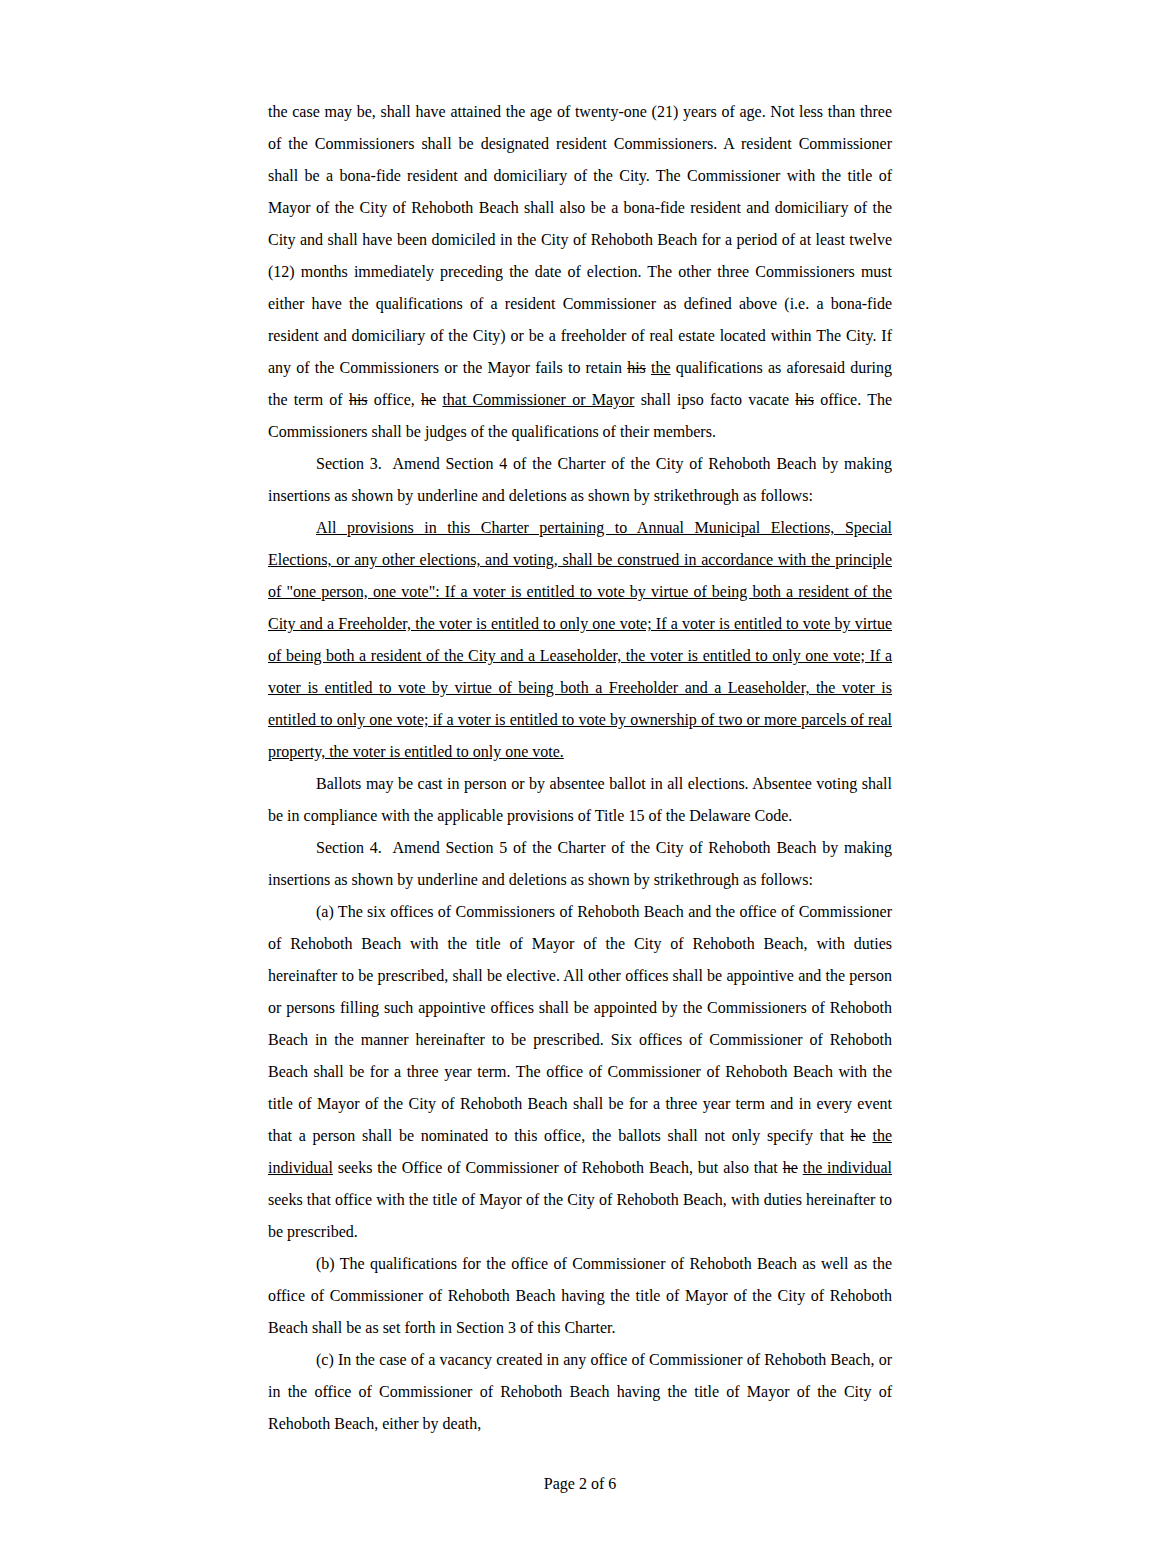the case may be, shall have attained the age of twenty-one (21) years of age. Not less than three of the Commissioners shall be designated resident Commissioners. A resident Commissioner shall be a bona-fide resident and domiciliary of the City. The Commissioner with the title of Mayor of the City of Rehoboth Beach shall also be a bona-fide resident and domiciliary of the City and shall have been domiciled in the City of Rehoboth Beach for a period of at least twelve (12) months immediately preceding the date of election. The other three Commissioners must either have the qualifications of a resident Commissioner as defined above (i.e. a bona-fide resident and domiciliary of the City) or be a freeholder of real estate located within The City. If any of the Commissioners or the Mayor fails to retain his the qualifications as aforesaid during the term of his office, he that Commissioner or Mayor shall ipso facto vacate his office. The Commissioners shall be judges of the qualifications of their members.
Section 3. Amend Section 4 of the Charter of the City of Rehoboth Beach by making insertions as shown by underline and deletions as shown by strikethrough as follows:
All provisions in this Charter pertaining to Annual Municipal Elections, Special Elections, or any other elections, and voting, shall be construed in accordance with the principle of "one person, one vote": If a voter is entitled to vote by virtue of being both a resident of the City and a Freeholder, the voter is entitled to only one vote; If a voter is entitled to vote by virtue of being both a resident of the City and a Leaseholder, the voter is entitled to only one vote; If a voter is entitled to vote by virtue of being both a Freeholder and a Leaseholder, the voter is entitled to only one vote; if a voter is entitled to vote by ownership of two or more parcels of real property, the voter is entitled to only one vote.
Ballots may be cast in person or by absentee ballot in all elections. Absentee voting shall be in compliance with the applicable provisions of Title 15 of the Delaware Code.
Section 4. Amend Section 5 of the Charter of the City of Rehoboth Beach by making insertions as shown by underline and deletions as shown by strikethrough as follows:
(a) The six offices of Commissioners of Rehoboth Beach and the office of Commissioner of Rehoboth Beach with the title of Mayor of the City of Rehoboth Beach, with duties hereinafter to be prescribed, shall be elective. All other offices shall be appointive and the person or persons filling such appointive offices shall be appointed by the Commissioners of Rehoboth Beach in the manner hereinafter to be prescribed. Six offices of Commissioner of Rehoboth Beach shall be for a three year term. The office of Commissioner of Rehoboth Beach with the title of Mayor of the City of Rehoboth Beach shall be for a three year term and in every event that a person shall be nominated to this office, the ballots shall not only specify that he the individual seeks the Office of Commissioner of Rehoboth Beach, but also that he the individual seeks that office with the title of Mayor of the City of Rehoboth Beach, with duties hereinafter to be prescribed.
(b) The qualifications for the office of Commissioner of Rehoboth Beach as well as the office of Commissioner of Rehoboth Beach having the title of Mayor of the City of Rehoboth Beach shall be as set forth in Section 3 of this Charter.
(c) In the case of a vacancy created in any office of Commissioner of Rehoboth Beach, or in the office of Commissioner of Rehoboth Beach having the title of Mayor of the City of Rehoboth Beach, either by death,
Page 2 of 6